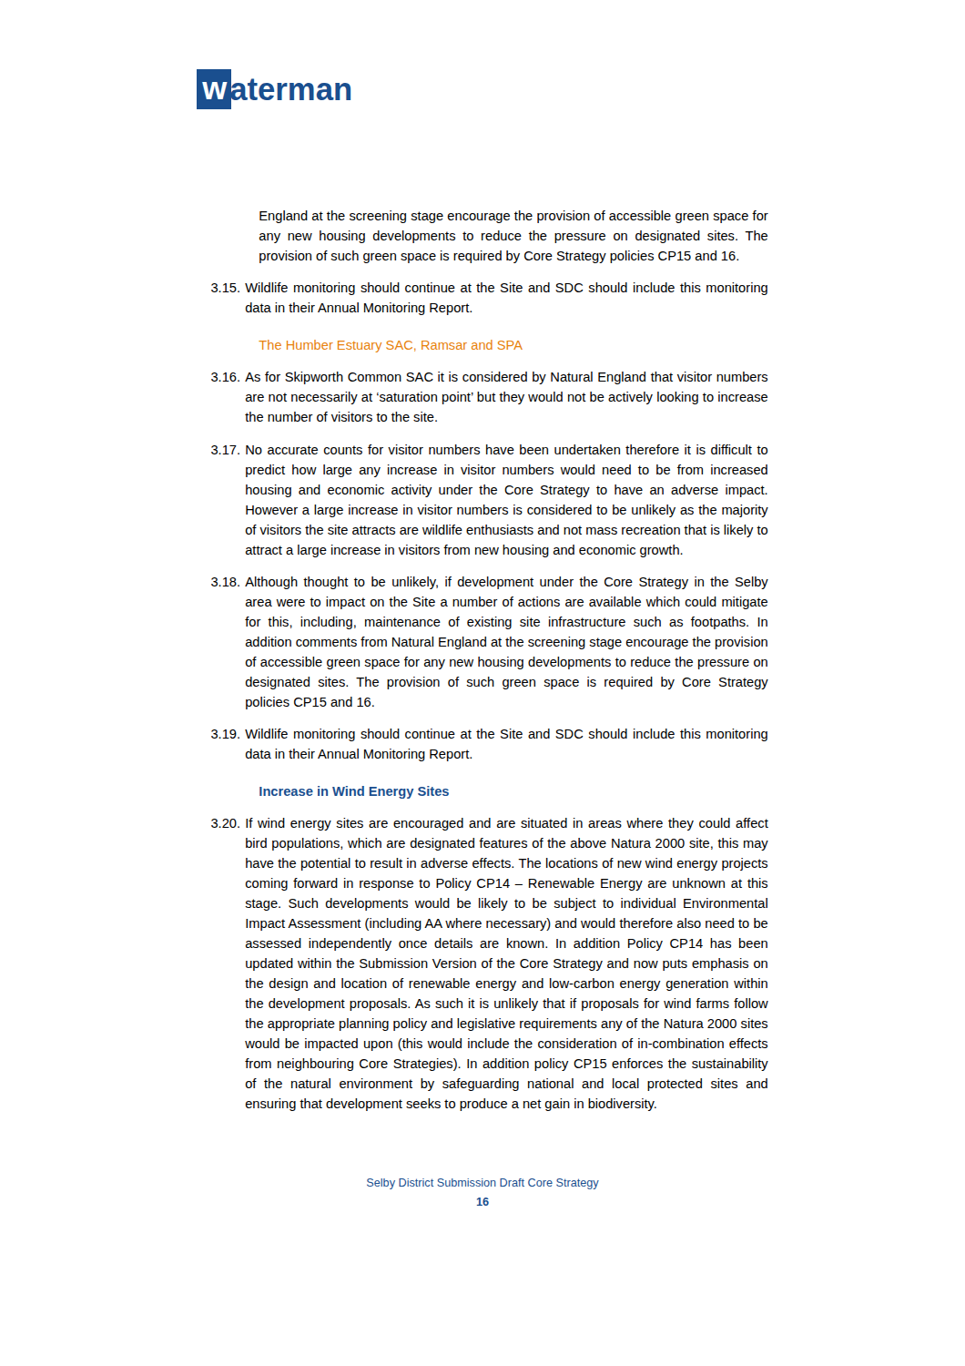waterman
England at the screening stage encourage the provision of accessible green space for any new housing developments to reduce the pressure on designated sites. The provision of such green space is required by Core Strategy policies CP15 and 16.
3.15.
Wildlife monitoring should continue at the Site and SDC should include this monitoring data in their Annual Monitoring Report.
The Humber Estuary SAC, Ramsar and SPA
3.16.
As for Skipworth Common SAC it is considered by Natural England that visitor numbers are not necessarily at ‘saturation point’ but they would not be actively looking to increase the number of visitors to the site.
3.17.
No accurate counts for visitor numbers have been undertaken therefore it is difficult to predict how large any increase in visitor numbers would need to be from increased housing and economic activity under the Core Strategy to have an adverse impact. However a large increase in visitor numbers is considered to be unlikely as the majority of visitors the site attracts are wildlife enthusiasts and not mass recreation that is likely to attract a large increase in visitors from new housing and economic growth.
3.18.
Although thought to be unlikely, if development under the Core Strategy in the Selby area were to impact on the Site a number of actions are available which could mitigate for this, including, maintenance of existing site infrastructure such as footpaths. In addition comments from Natural England at the screening stage encourage the provision of accessible green space for any new housing developments to reduce the pressure on designated sites. The provision of such green space is required by Core Strategy policies CP15 and 16.
3.19.
Wildlife monitoring should continue at the Site and SDC should include this monitoring data in their Annual Monitoring Report.
Increase in Wind Energy Sites
3.20.
If wind energy sites are encouraged and are situated in areas where they could affect bird populations, which are designated features of the above Natura 2000 site, this may have the potential to result in adverse effects. The locations of new wind energy projects coming forward in response to Policy CP14 – Renewable Energy are unknown at this stage. Such developments would be likely to be subject to individual Environmental Impact Assessment (including AA where necessary) and would therefore also need to be assessed independently once details are known. In addition Policy CP14 has been updated within the Submission Version of the Core Strategy and now puts emphasis on the design and location of renewable energy and low-carbon energy generation within the development proposals. As such it is unlikely that if proposals for wind farms follow the appropriate planning policy and legislative requirements any of the Natura 2000 sites would be impacted upon (this would include the consideration of in-combination effects from neighbouring Core Strategies). In addition policy CP15 enforces the sustainability of the natural environment by safeguarding national and local protected sites and ensuring that development seeks to produce a net gain in biodiversity.
Selby District Submission Draft Core Strategy
16